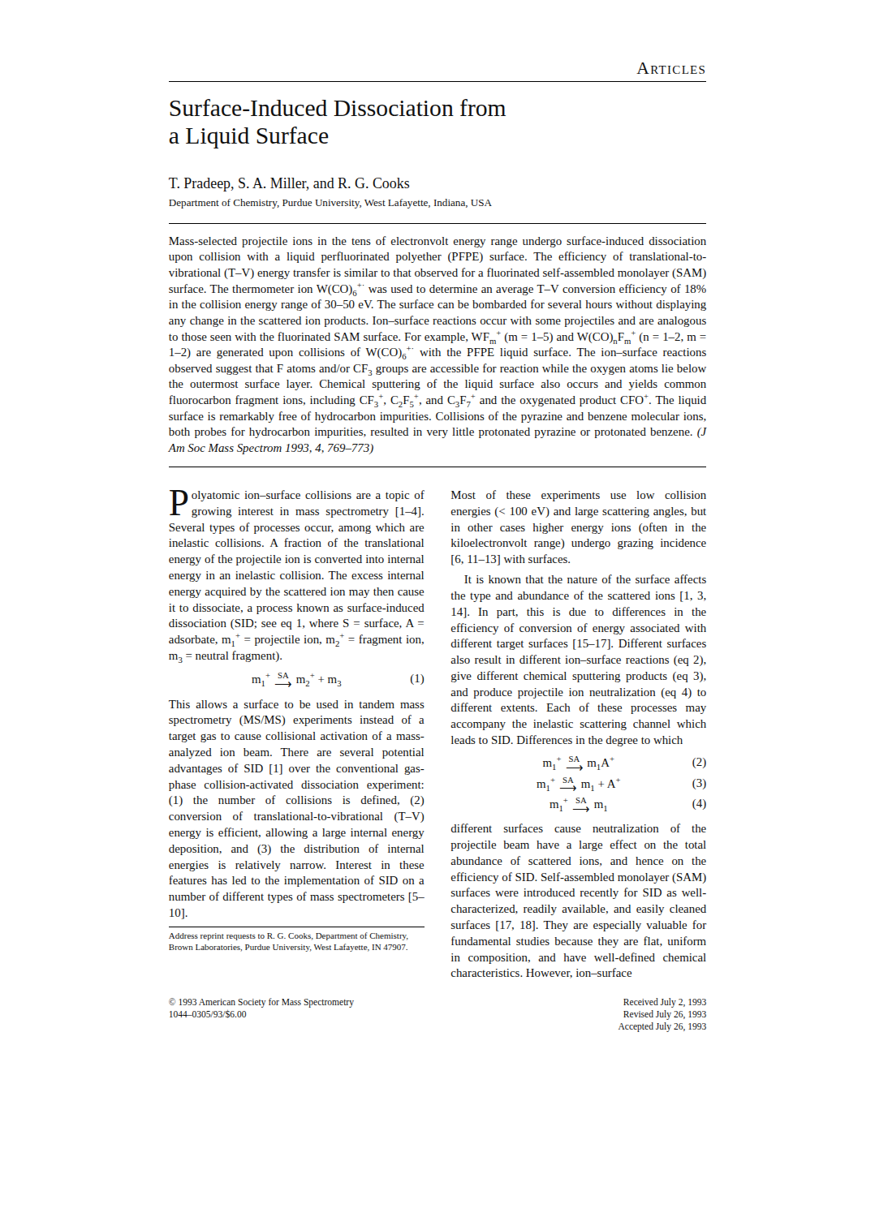Articles
Surface-Induced Dissociation from
a Liquid Surface
T. Pradeep, S. A. Miller, and R. G. Cooks
Department of Chemistry, Purdue University, West Lafayette, Indiana, USA
Mass-selected projectile ions in the tens of electronvolt energy range undergo surface-induced dissociation upon collision with a liquid perfluorinated polyether (PFPE) surface. The efficiency of translational-to-vibrational (T–V) energy transfer is similar to that observed for a fluorinated self-assembled monolayer (SAM) surface. The thermometer ion W(CO)6+· was used to determine an average T–V conversion efficiency of 18% in the collision energy range of 30–50 eV. The surface can be bombarded for several hours without displaying any change in the scattered ion products. Ion–surface reactions occur with some projectiles and are analogous to those seen with the fluorinated SAM surface. For example, WFm+ (m = 1–5) and W(CO)nFm+ (n = 1–2, m = 1–2) are generated upon collisions of W(CO)6+· with the PFPE liquid surface. The ion–surface reactions observed suggest that F atoms and/or CF3 groups are accessible for reaction while the oxygen atoms lie below the outermost surface layer. Chemical sputtering of the liquid surface also occurs and yields common fluorocarbon fragment ions, including CF3+, C2F5+, and C3F7+ and the oxygenated product CFO+. The liquid surface is remarkably free of hydrocarbon impurities. Collisions of the pyrazine and benzene molecular ions, both probes for hydrocarbon impurities, resulted in very little protonated pyrazine or protonated benzene. (J Am Soc Mass Spectrom 1993, 4, 769–773)
Polyatomic ion–surface collisions are a topic of growing interest in mass spectrometry [1–4]. Several types of processes occur, among which are inelastic collisions. A fraction of the translational energy of the projectile ion is converted into internal energy in an inelastic collision. The excess internal energy acquired by the scattered ion may then cause it to dissociate, a process known as surface-induced dissociation (SID; see eq 1, where S = surface, A = adsorbate, m1+ = projectile ion, m2+ = fragment ion, m3 = neutral fragment).
m1+ SA⟶ m2+ + m3(1)
This allows a surface to be used in tandem mass spectrometry (MS/MS) experiments instead of a target gas to cause collisional activation of a mass-analyzed ion beam. There are several potential advantages of SID [1] over the conventional gas-phase collision-activated dissociation experiment: (1) the number of collisions is defined, (2) conversion of translational-to-vibrational (T–V) energy is efficient, allowing a large internal energy deposition, and (3) the distribution of internal energies is relatively narrow. Interest in these features has led to the implementation of SID on a number of different types of mass spectrometers [5–10].
Address reprint requests to R. G. Cooks, Department of Chemistry, Brown Laboratories, Purdue University, West Lafayette, IN 47907.
Most of these experiments use low collision energies (< 100 eV) and large scattering angles, but in other cases higher energy ions (often in the kiloelectronvolt range) undergo grazing incidence [6, 11–13] with surfaces.
It is known that the nature of the surface affects the type and abundance of the scattered ions [1, 3, 14]. In part, this is due to differences in the efficiency of conversion of energy associated with different target surfaces [15–17]. Different surfaces also result in different ion–surface reactions (eq 2), give different chemical sputtering products (eq 3), and produce projectile ion neutralization (eq 4) to different extents. Each of these processes may accompany the inelastic scattering channel which leads to SID. Differences in the degree to which
m1+ SA⟶ m1A+(2)
m1+ SA⟶ m1 + A+(3)
m1+ SA⟶ m1(4)
different surfaces cause neutralization of the projectile beam have a large effect on the total abundance of scattered ions, and hence on the efficiency of SID. Self-assembled monolayer (SAM) surfaces were introduced recently for SID as well-characterized, readily available, and easily cleaned surfaces [17, 18]. They are especially valuable for fundamental studies because they are flat, uniform in composition, and have well-defined chemical characteristics. However, ion–surface
© 1993 American Society for Mass Spectrometry
1044–0305/93/$6.00
Received July 2, 1993
Revised July 26, 1993
Accepted July 26, 1993